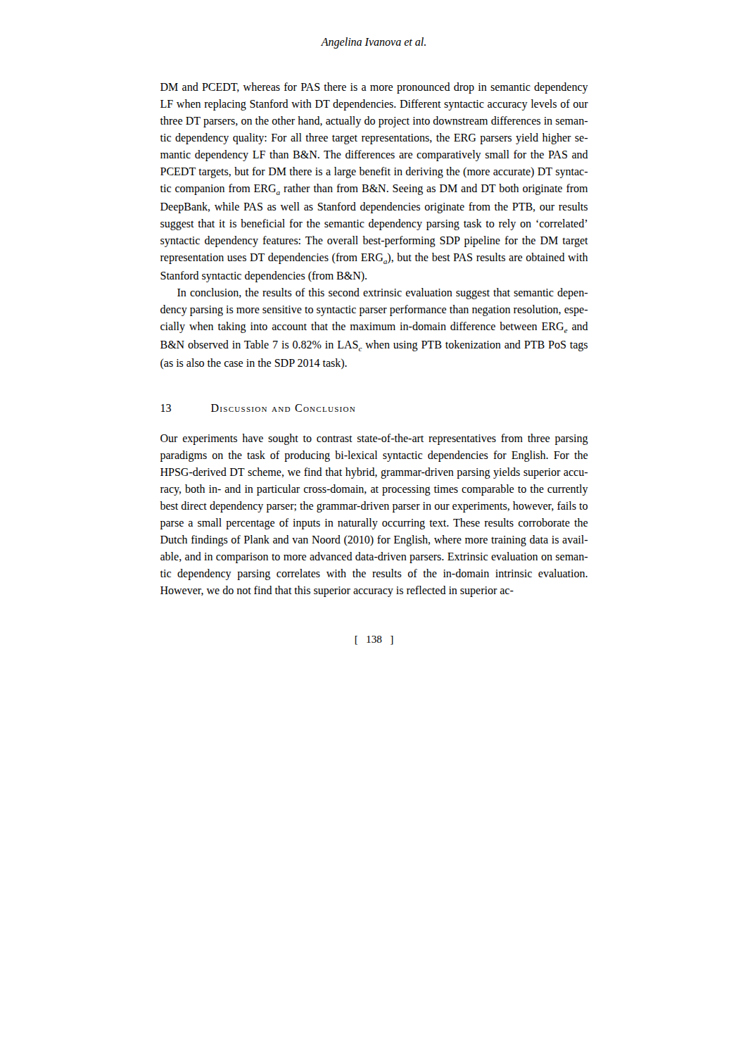Angelina Ivanova et al.
DM and PCEDT, whereas for PAS there is a more pronounced drop in semantic dependency LF when replacing Stanford with DT dependencies. Different syntactic accuracy levels of our three DT parsers, on the other hand, actually do project into downstream differences in semantic dependency quality: For all three target representations, the ERG parsers yield higher semantic dependency LF than B&N. The differences are comparatively small for the PAS and PCEDT targets, but for DM there is a large benefit in deriving the (more accurate) DT syntactic companion from ERGa rather than from B&N. Seeing as DM and DT both originate from DeepBank, while PAS as well as Stanford dependencies originate from the PTB, our results suggest that it is beneficial for the semantic dependency parsing task to rely on ‘correlated’ syntactic dependency features: The overall best-performing SDP pipeline for the DM target representation uses DT dependencies (from ERGa), but the best PAS results are obtained with Stanford syntactic dependencies (from B&N).
In conclusion, the results of this second extrinsic evaluation suggest that semantic dependency parsing is more sensitive to syntactic parser performance than negation resolution, especially when taking into account that the maximum in-domain difference between ERGe and B&N observed in Table 7 is 0.82% in LASc when using PTB tokenization and PTB PoS tags (as is also the case in the SDP 2014 task).
13 Discussion and Conclusion
Our experiments have sought to contrast state-of-the-art representatives from three parsing paradigms on the task of producing bi-lexical syntactic dependencies for English. For the HPSG-derived DT scheme, we find that hybrid, grammar-driven parsing yields superior accuracy, both in- and in particular cross-domain, at processing times comparable to the currently best direct dependency parser; the grammar-driven parser in our experiments, however, fails to parse a small percentage of inputs in naturally occurring text. These results corroborate the Dutch findings of Plank and van Noord (2010) for English, where more training data is available, and in comparison to more advanced data-driven parsers. Extrinsic evaluation on semantic dependency parsing correlates with the results of the in-domain intrinsic evaluation. However, we do not find that this superior accuracy is reflected in superior ac-
[ 138 ]